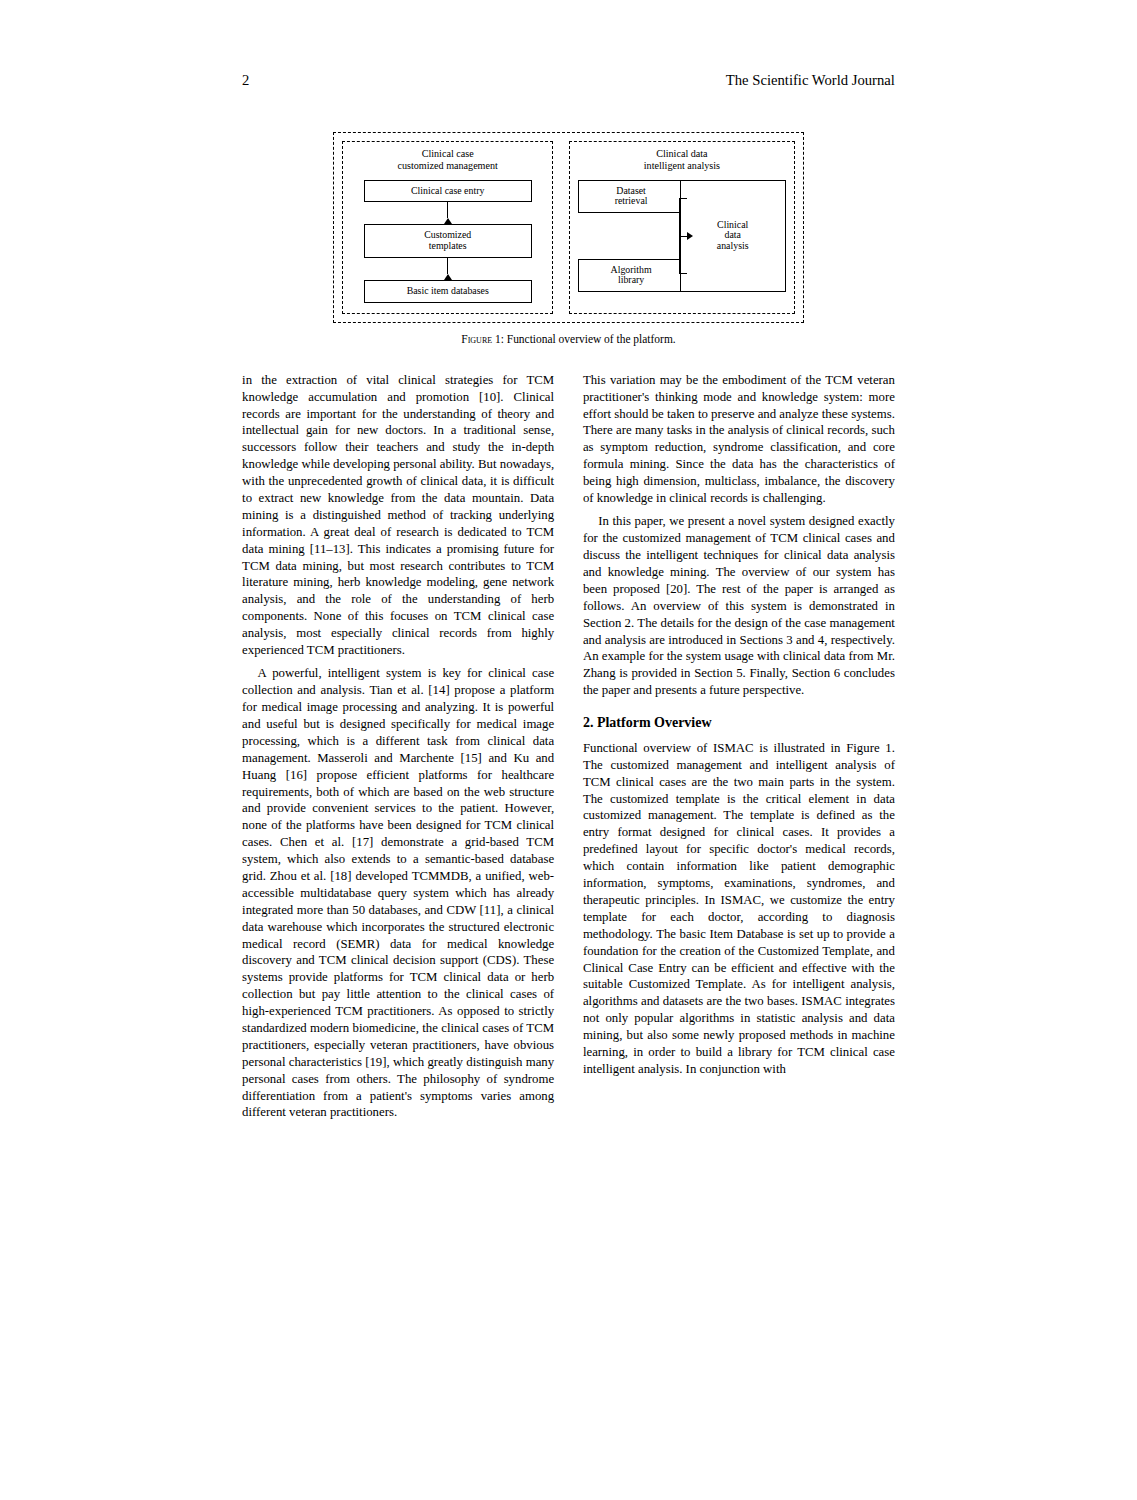2
The Scientific World Journal
Clinical case
customized management
Clinical case entry
Customized
templates
Basic item databases
Clinical data
intelligent analysis
Dataset
retrieval
Algorithm
library
Clinical
data
analysis
Figure 1: Functional overview of the platform.
in the extraction of vital clinical strategies for TCM knowledge accumulation and promotion [10]. Clinical records are important for the understanding of theory and intellectual gain for new doctors. In a traditional sense, successors follow their teachers and study the in-depth knowledge while developing personal ability. But nowadays, with the unprecedented growth of clinical data, it is difficult to extract new knowledge from the data mountain. Data mining is a distinguished method of tracking underlying information. A great deal of research is dedicated to TCM data mining [11–13]. This indicates a promising future for TCM data mining, but most research contributes to TCM literature mining, herb knowledge modeling, gene network analysis, and the role of the understanding of herb components. None of this focuses on TCM clinical case analysis, most especially clinical records from highly experienced TCM practitioners.
A powerful, intelligent system is key for clinical case collection and analysis. Tian et al. [14] propose a platform for medical image processing and analyzing. It is powerful and useful but is designed specifically for medical image processing, which is a different task from clinical data management. Masseroli and Marchente [15] and Ku and Huang [16] propose efficient platforms for healthcare requirements, both of which are based on the web structure and provide convenient services to the patient. However, none of the platforms have been designed for TCM clinical cases. Chen et al. [17] demonstrate a grid-based TCM system, which also extends to a semantic-based database grid. Zhou et al. [18] developed TCMMDB, a unified, web-accessible multidatabase query system which has already integrated more than 50 databases, and CDW [11], a clinical data warehouse which incorporates the structured electronic medical record (SEMR) data for medical knowledge discovery and TCM clinical decision support (CDS). These systems provide platforms for TCM clinical data or herb collection but pay little attention to the clinical cases of high-experienced TCM practitioners. As opposed to strictly standardized modern biomedicine, the clinical cases of TCM practitioners, especially veteran practitioners, have obvious personal characteristics [19], which greatly distinguish many personal cases from others. The philosophy of syndrome differentiation from a patient's symptoms varies among different veteran practitioners.
This variation may be the embodiment of the TCM veteran practitioner's thinking mode and knowledge system: more effort should be taken to preserve and analyze these systems. There are many tasks in the analysis of clinical records, such as symptom reduction, syndrome classification, and core formula mining. Since the data has the characteristics of being high dimension, multiclass, imbalance, the discovery of knowledge in clinical records is challenging.
In this paper, we present a novel system designed exactly for the customized management of TCM clinical cases and discuss the intelligent techniques for clinical data analysis and knowledge mining. The overview of our system has been proposed [20]. The rest of the paper is arranged as follows. An overview of this system is demonstrated in Section 2. The details for the design of the case management and analysis are introduced in Sections 3 and 4, respectively. An example for the system usage with clinical data from Mr. Zhang is provided in Section 5. Finally, Section 6 concludes the paper and presents a future perspective.
2. Platform Overview
Functional overview of ISMAC is illustrated in Figure 1. The customized management and intelligent analysis of TCM clinical cases are the two main parts in the system. The customized template is the critical element in data customized management. The template is defined as the entry format designed for clinical cases. It provides a predefined layout for specific doctor's medical records, which contain information like patient demographic information, symptoms, examinations, syndromes, and therapeutic principles. In ISMAC, we customize the entry template for each doctor, according to diagnosis methodology. The basic Item Database is set up to provide a foundation for the creation of the Customized Template, and Clinical Case Entry can be efficient and effective with the suitable Customized Template. As for intelligent analysis, algorithms and datasets are the two bases. ISMAC integrates not only popular algorithms in statistic analysis and data mining, but also some newly proposed methods in machine learning, in order to build a library for TCM clinical case intelligent analysis. In conjunction with